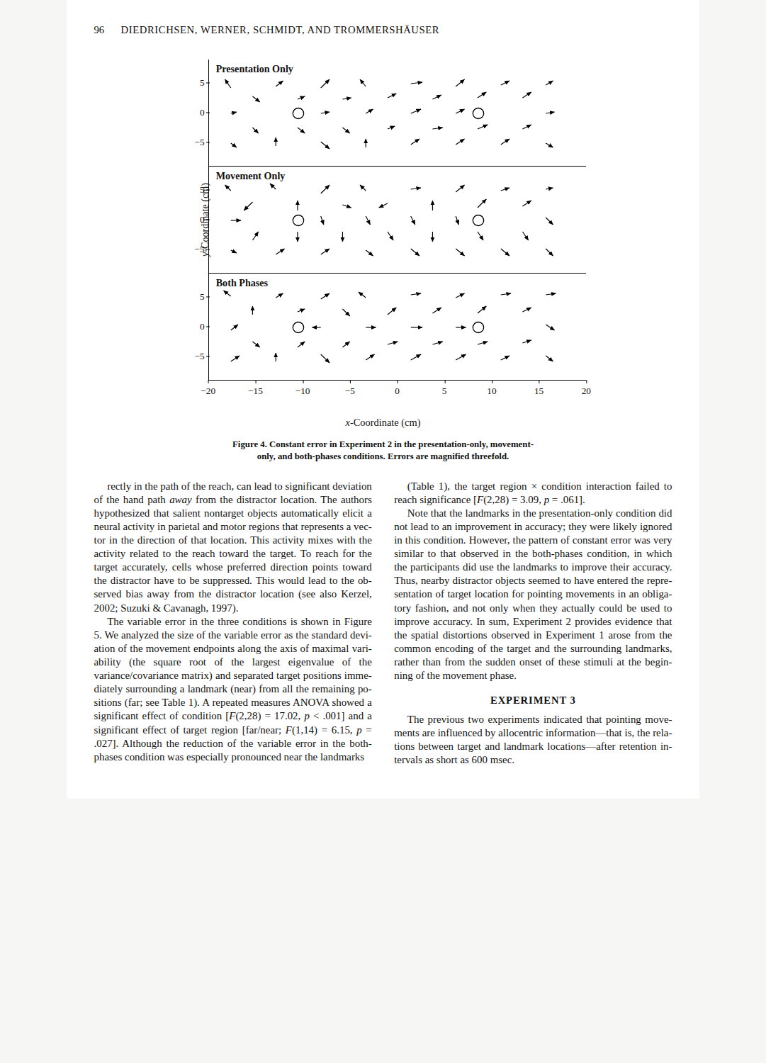96 DIEDRICHSEN, WERNER, SCHMIDT, AND TROMMERSHÄUSER
Presentation Only 5 0 −5
Movement Only 5 0 −5 y-Coordinate (cm)
Both Phases 5 0 −5
−20 −15 −10 −5 0 5 10 15 20
x-Coordinate (cm)
Figure 4. Constant error in Experiment 2 in the presentation-only, movement-only, and both-phases conditions. Errors are magnified threefold.
rectly in the path of the reach, can lead to significant deviation of the hand path away from the distractor location. The authors hypothesized that salient nontarget objects automatically elicit a neural activity in parietal and motor regions that represents a vector in the direction of that location. This activity mixes with the activity related to the reach toward the target. To reach for the target accurately, cells whose preferred direction points toward the distractor have to be suppressed. This would lead to the observed bias away from the distractor location (see also Kerzel, 2002; Suzuki & Cavanagh, 1997).
The variable error in the three conditions is shown in Figure 5. We analyzed the size of the variable error as the standard deviation of the movement endpoints along the axis of maximal variability (the square root of the largest eigenvalue of the variance/covariance matrix) and separated target positions immediately surrounding a landmark (near) from all the remaining positions (far; see Table 1). A repeated measures ANOVA showed a significant effect of condition [F(2,28) = 17.02, p < .001] and a significant effect of target region [far/near; F(1,14) = 6.15, p = .027]. Although the reduction of the variable error in the both-phases condition was especially pronounced near the landmarks
(Table 1), the target region condition interaction failed to reach significance [F(2,28) = 3.09, p = .061].
Note that the landmarks in the presentation-only condition did not lead to an improvement in accuracy; they were likely ignored in this condition. However, the pattern of constant error was very similar to that observed in the both-phases condition, in which the participants did use the landmarks to improve their accuracy. Thus, nearby distractor objects seemed to have entered the representation of target location for pointing movements in an obligatory fashion, and not only when they actually could be used to improve accuracy. In sum, Experiment 2 provides evidence that the spatial distortions observed in Experiment 1 arose from the common encoding of the target and the surrounding landmarks, rather than from the sudden onset of these stimuli at the beginning of the movement phase.
EXPERIMENT 3
The previous two experiments indicated that pointing movements are influenced by allocentric information—that is, the relations between target and landmark locations—after retention intervals as short as 600 msec.